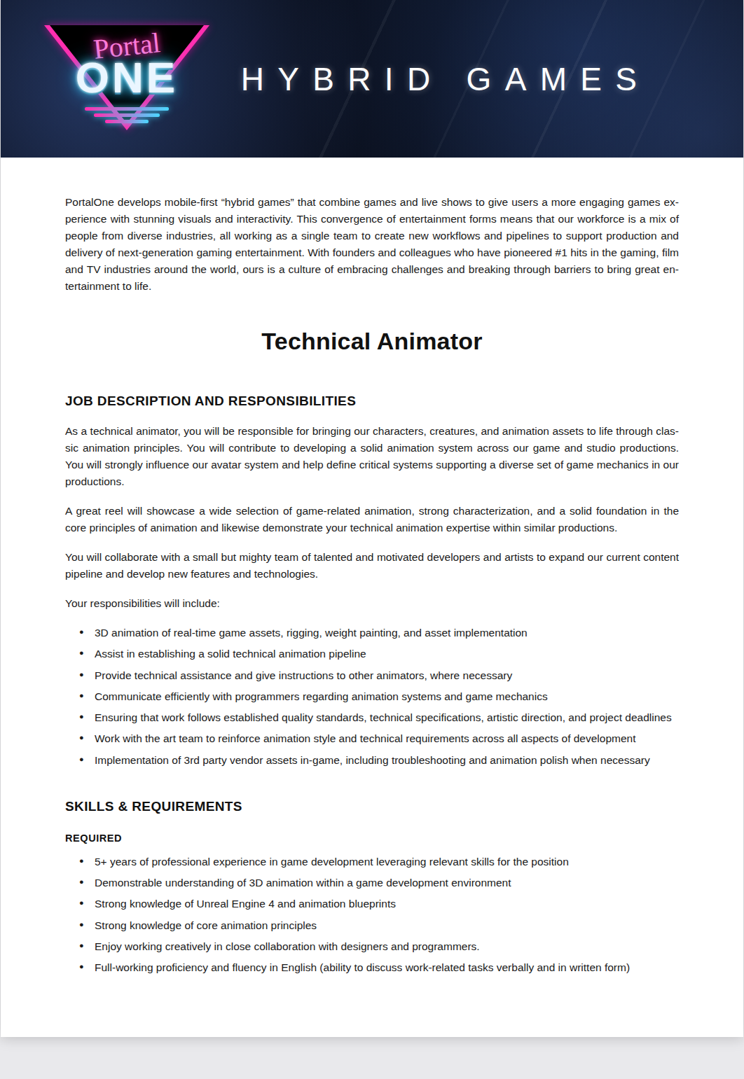Portal
ONE
Hybrid Games
PortalOne develops mobile-first “hybrid games” that combine games and live shows to give users a more engaging games experience with stunning visuals and interactivity. This convergence of entertainment forms means that our workforce is a mix of people from diverse industries, all working as a single team to create new workflows and pipelines to support production and delivery of next-generation gaming entertainment. With founders and colleagues who have pioneered #1 hits in the gaming, film and TV industries around the world, ours is a culture of embracing challenges and breaking through barriers to bring great entertainment to life.
Technical Animator
Job Description and Responsibilities
As a technical animator, you will be responsible for bringing our characters, creatures, and animation assets to life through classic animation principles. You will contribute to developing a solid animation system across our game and studio productions. You will strongly influence our avatar system and help define critical systems supporting a diverse set of game mechanics in our productions.
A great reel will showcase a wide selection of game-related animation, strong characterization, and a solid foundation in the core principles of animation and likewise demonstrate your technical animation expertise within similar productions.
You will collaborate with a small but mighty team of talented and motivated developers and artists to expand our current content pipeline and develop new features and technologies.
Your responsibilities will include:
3D animation of real-time game assets, rigging, weight painting, and asset implementation
Assist in establishing a solid technical animation pipeline
Provide technical assistance and give instructions to other animators, where necessary
Communicate efficiently with programmers regarding animation systems and game mechanics
Ensuring that work follows established quality standards, technical specifications, artistic direction, and project deadlines
Work with the art team to reinforce animation style and technical requirements across all aspects of development
Implementation of 3rd party vendor assets in-game, including troubleshooting and animation polish when necessary
Skills & Requirements
Required
5+ years of professional experience in game development leveraging relevant skills for the position
Demonstrable understanding of 3D animation within a game development environment
Strong knowledge of Unreal Engine 4 and animation blueprints
Strong knowledge of core animation principles
Enjoy working creatively in close collaboration with designers and programmers.
Full-working proficiency and fluency in English (ability to discuss work-related tasks verbally and in written form)